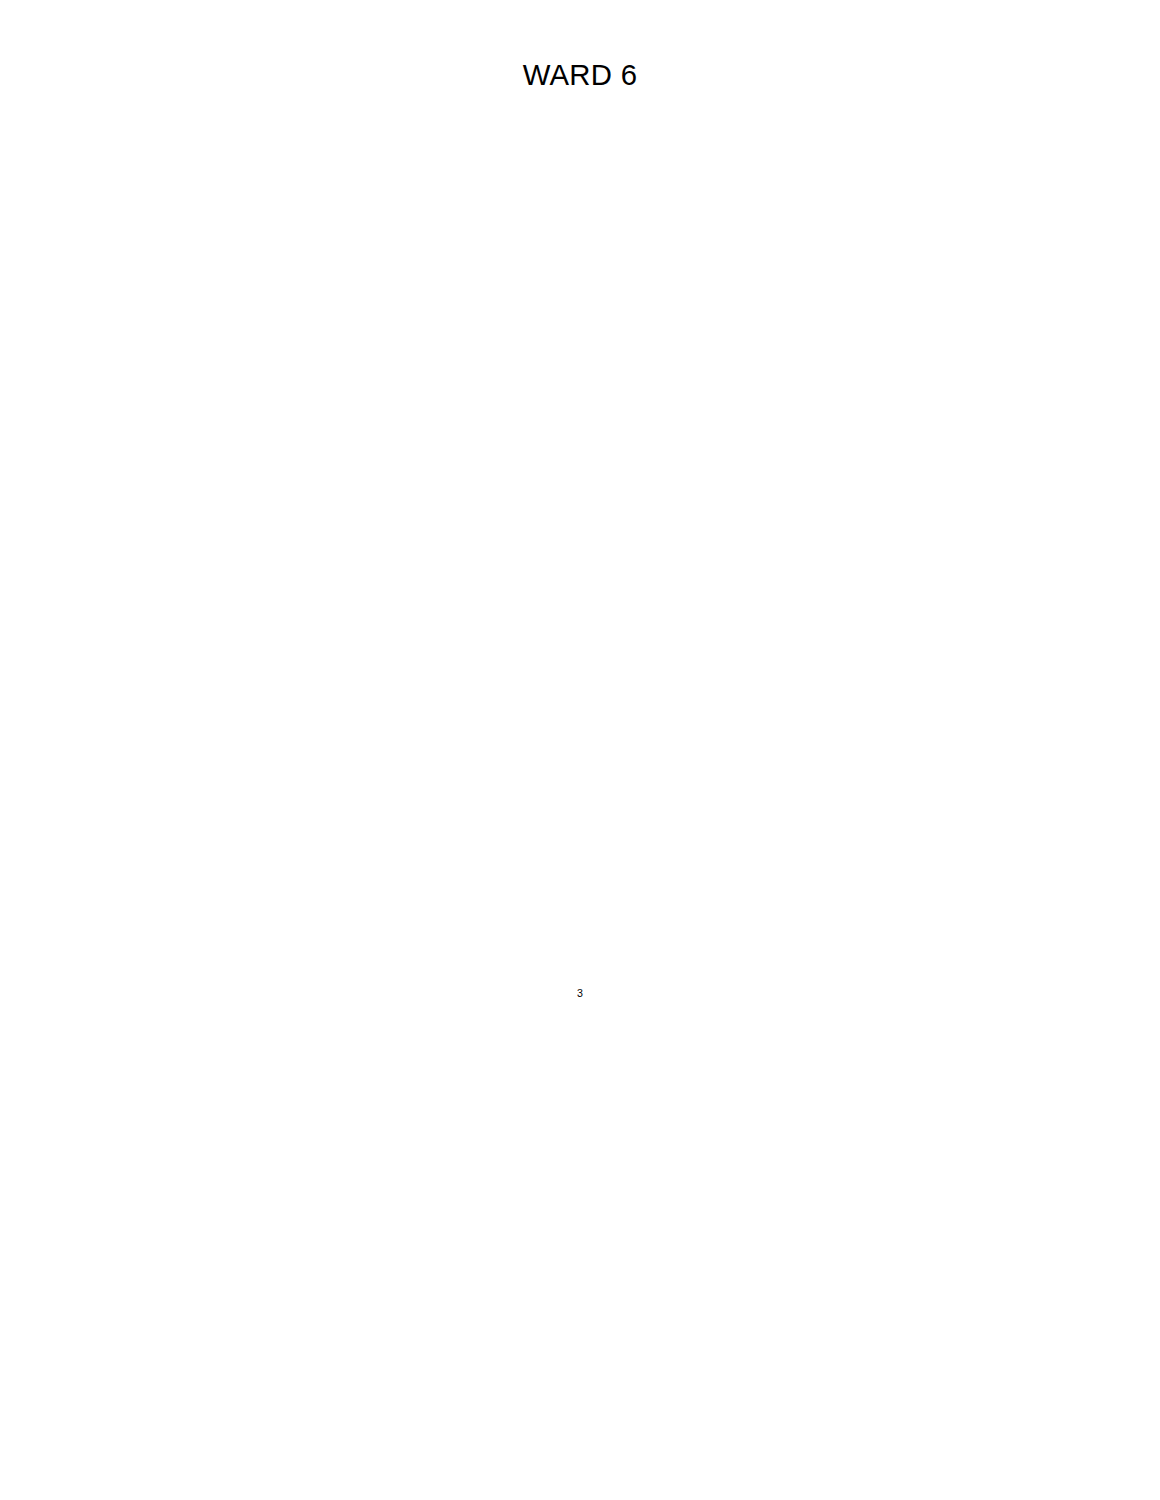WARD 6
3